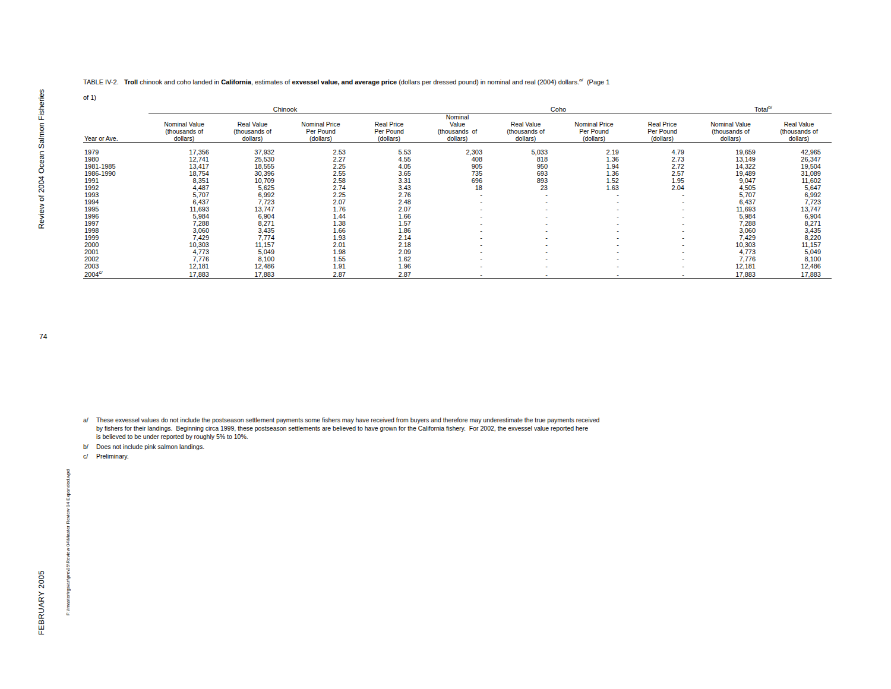Review of 2004 Ocean Salmon Fisheries
74
FEBRUARY 2005
F:\!master\rgs\an\pre\05\Review 04\Master Review 04 Expanded.wpd
TABLE IV-2. Troll chinook and coho landed in California, estimates of exvessel value, and average price (dollars per dressed pound) in nominal and real (2004) dollars.a/ (Page 1
of 1)
| | Chinook | Coho | Total b/ |
| | Nominal Value (thousands of | Real Value (thousands of | Nominal Price Per Pound | Real Price Per Pound | Nominal Value (thousands of | Real Value (thousands of | Nominal Price Per Pound | Real Price Per Pound | Nominal Value (thousands of | Real Value (thousands of |
| Year or Ave. | dollars) | dollars) | (dollars) | (dollars) | dollars) | dollars) | (dollars) | (dollars) | dollars) | dollars) |
| 1979 | 17,356 | 37,932 | 2.53 | 5.53 | 2,303 | 5,033 | 2.19 | 4.79 | 19,659 | 42,965 |
| 1980 | 12,741 | 25,530 | 2.27 | 4.55 | 408 | 818 | 1.36 | 2.73 | 13,149 | 26,347 |
| 1981-1985 | 13,417 | 18,555 | 2.25 | 4.05 | 905 | 950 | 1.94 | 2.72 | 14,322 | 19,504 |
| 1986-1990 | 18,754 | 30,396 | 2.55 | 3.65 | 735 | 693 | 1.36 | 2.57 | 19,489 | 31,089 |
| 1991 | 8,351 | 10,709 | 2.58 | 3.31 | 696 | 893 | 1.52 | 1.95 | 9,047 | 11,602 |
| 1992 | 4,487 | 5,625 | 2.74 | 3.43 | 18 | 23 | 1.63 | 2.04 | 4,505 | 5,647 |
| 1993 | 5,707 | 6,992 | 2.25 | 2.76 | - | - | - | - | 5,707 | 6,992 |
| 1994 | 6,437 | 7,723 | 2.07 | 2.48 | - | - | - | - | 6,437 | 7,723 |
| 1995 | 11,693 | 13,747 | 1.76 | 2.07 | - | - | - | - | 11,693 | 13,747 |
| 1996 | 5,984 | 6,904 | 1.44 | 1.66 | - | - | - | - | 5,984 | 6,904 |
| 1997 | 7,288 | 8,271 | 1.38 | 1.57 | - | - | - | - | 7,288 | 8,271 |
| 1998 | 3,060 | 3,435 | 1.66 | 1.86 | - | - | - | - | 3,060 | 3,435 |
| 1999 | 7,429 | 7,774 | 1.93 | 2.14 | - | - | - | - | 7,429 | 8,220 |
| 2000 | 10,303 | 11,157 | 2.01 | 2.18 | - | - | - | - | 10,303 | 11,157 |
| 2001 | 4,773 | 5,049 | 1.98 | 2.09 | - | - | - | - | 4,773 | 5,049 |
| 2002 | 7,776 | 8,100 | 1.55 | 1.62 | - | - | - | - | 7,776 | 8,100 |
| 2003 | 12,181 | 12,486 | 1.91 | 1.96 | - | - | - | - | 12,181 | 12,486 |
| 2004 c/ | 17,883 | 17,883 | 2.87 | 2.87 | - | - | - | - | 17,883 | 17,883 |
a/
These exvessel values do not include the postseason settlement payments some fishers may have received from buyers and therefore may underestimate the true payments received
by fishers for their landings. Beginning circa 1999, these postseason settlements are believed to have grown for the California fishery. For 2002, the exvessel value reported here
is believed to be under reported by roughly 5% to 10%.
b/
Does not include pink salmon landings.
c/
Preliminary.